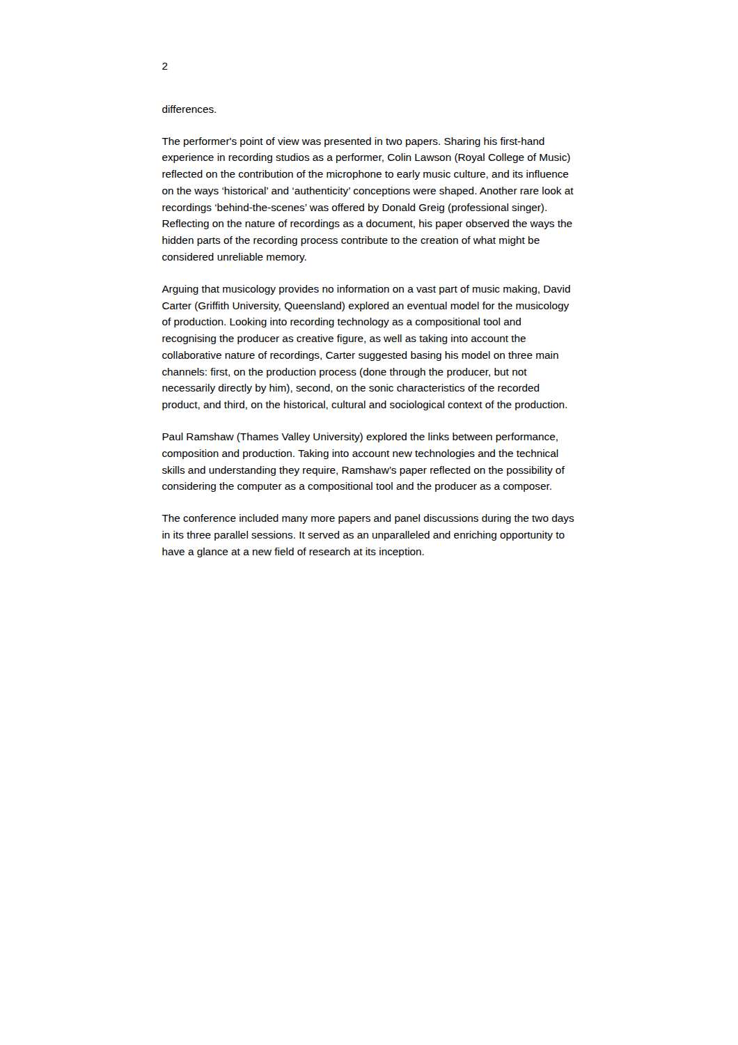2
differences.
The performer's point of view was presented in two papers. Sharing his first-hand experience in recording studios as a performer, Colin Lawson (Royal College of Music) reflected on the contribution of the microphone to early music culture, and its influence on the ways ‘historical’ and ‘authenticity’ conceptions were shaped. Another rare look at recordings ‘behind-the-scenes’ was offered by Donald Greig (professional singer). Reflecting on the nature of recordings as a document, his paper observed the ways the hidden parts of the recording process contribute to the creation of what might be considered unreliable memory.
Arguing that musicology provides no information on a vast part of music making, David Carter (Griffith University, Queensland) explored an eventual model for the musicology of production. Looking into recording technology as a compositional tool and recognising the producer as creative figure, as well as taking into account the collaborative nature of recordings, Carter suggested basing his model on three main channels: first, on the production process (done through the producer, but not necessarily directly by him), second, on the sonic characteristics of the recorded product, and third, on the historical, cultural and sociological context of the production.
Paul Ramshaw (Thames Valley University) explored the links between performance, composition and production. Taking into account new technologies and the technical skills and understanding they require, Ramshaw’s paper reflected on the possibility of considering the computer as a compositional tool and the producer as a composer.
The conference included many more papers and panel discussions during the two days in its three parallel sessions. It served as an unparalleled and enriching opportunity to have a glance at a new field of research at its inception.